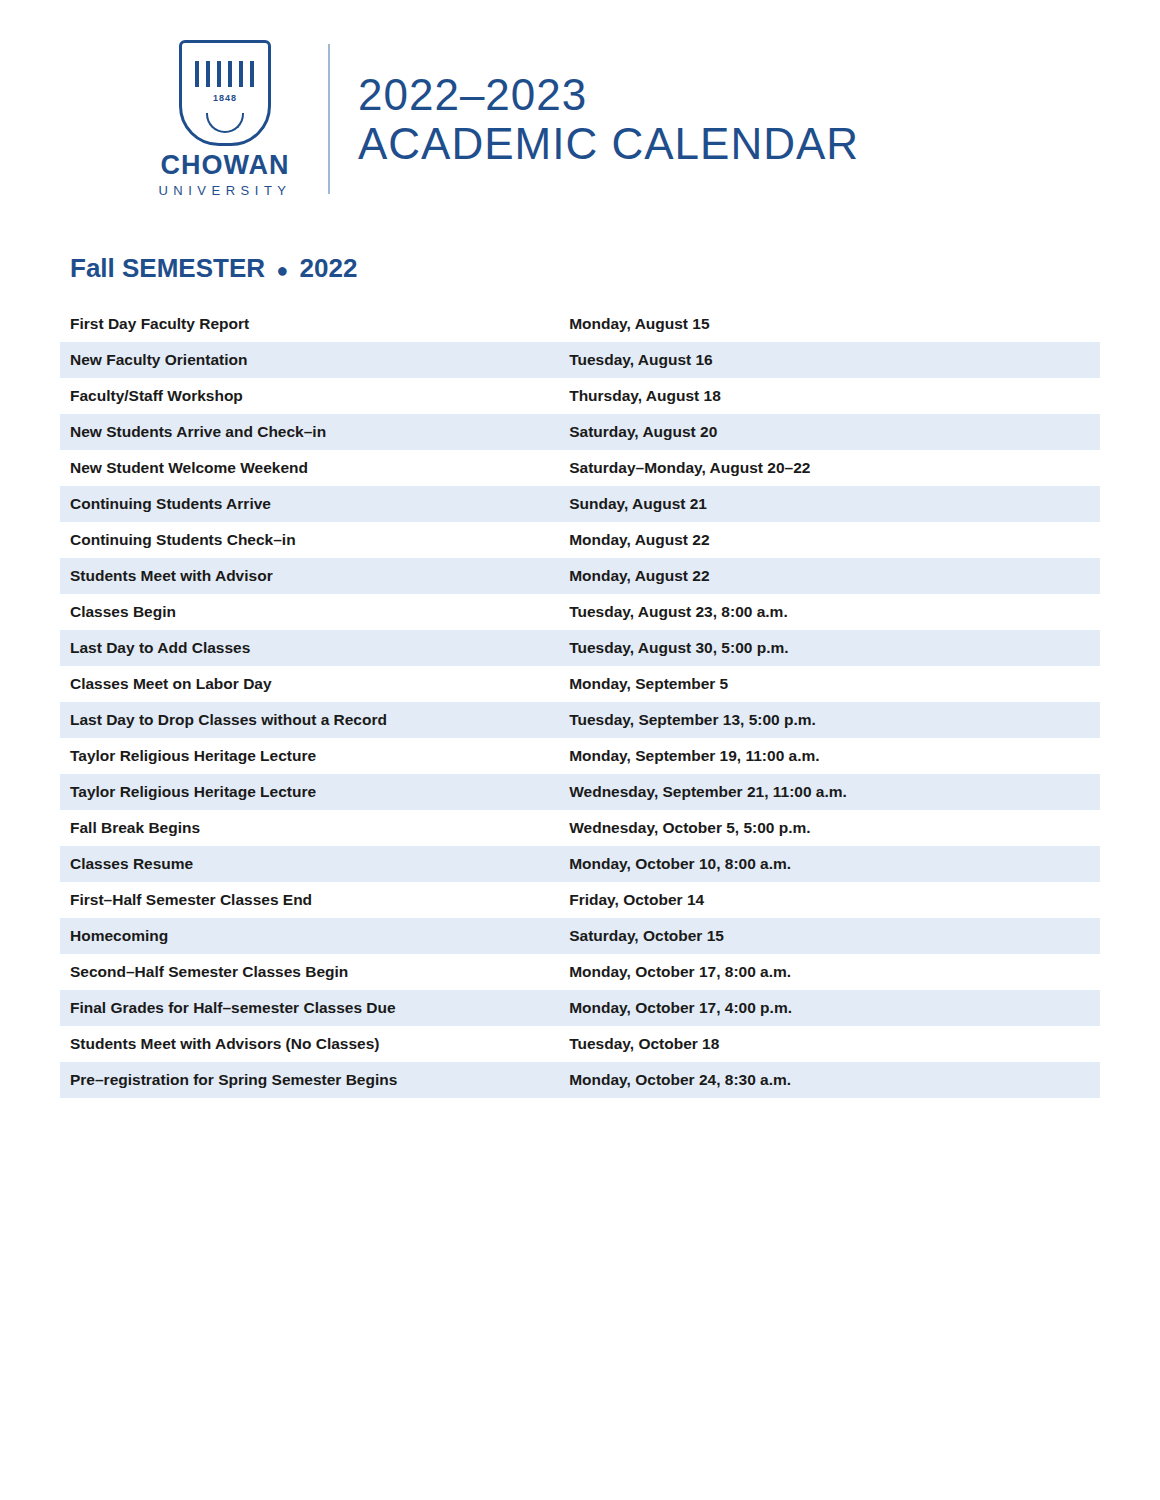CHOWAN
UNIVERSITY
2022–2023
ACADEMIC CALENDAR
Fall SEMESTER ● 2022
| First Day Faculty Report | Monday, August 15 |
| New Faculty Orientation | Tuesday, August 16 |
| Faculty/Staff Workshop | Thursday, August 18 |
| New Students Arrive and Check–in | Saturday, August 20 |
| New Student Welcome Weekend | Saturday–Monday, August 20–22 |
| Continuing Students Arrive | Sunday, August 21 |
| Continuing Students Check–in | Monday, August 22 |
| Students Meet with Advisor | Monday, August 22 |
| Classes Begin | Tuesday, August 23, 8:00 a.m. |
| Last Day to Add Classes | Tuesday, August 30, 5:00 p.m. |
| Classes Meet on Labor Day | Monday, September 5 |
| Last Day to Drop Classes without a Record | Tuesday, September 13, 5:00 p.m. |
| Taylor Religious Heritage Lecture | Monday, September 19, 11:00 a.m. |
| Taylor Religious Heritage Lecture | Wednesday, September 21, 11:00 a.m. |
| Fall Break Begins | Wednesday, October 5, 5:00 p.m. |
| Classes Resume | Monday, October 10, 8:00 a.m. |
| First–Half Semester Classes End | Friday, October 14 |
| Homecoming | Saturday, October 15 |
| Second–Half Semester Classes Begin | Monday, October 17, 8:00 a.m. |
| Final Grades for Half–semester Classes Due | Monday, October 17, 4:00 p.m. |
| Students Meet with Advisors (No Classes) | Tuesday, October 18 |
| Pre–registration for Spring Semester Begins | Monday, October 24, 8:30 a.m. |